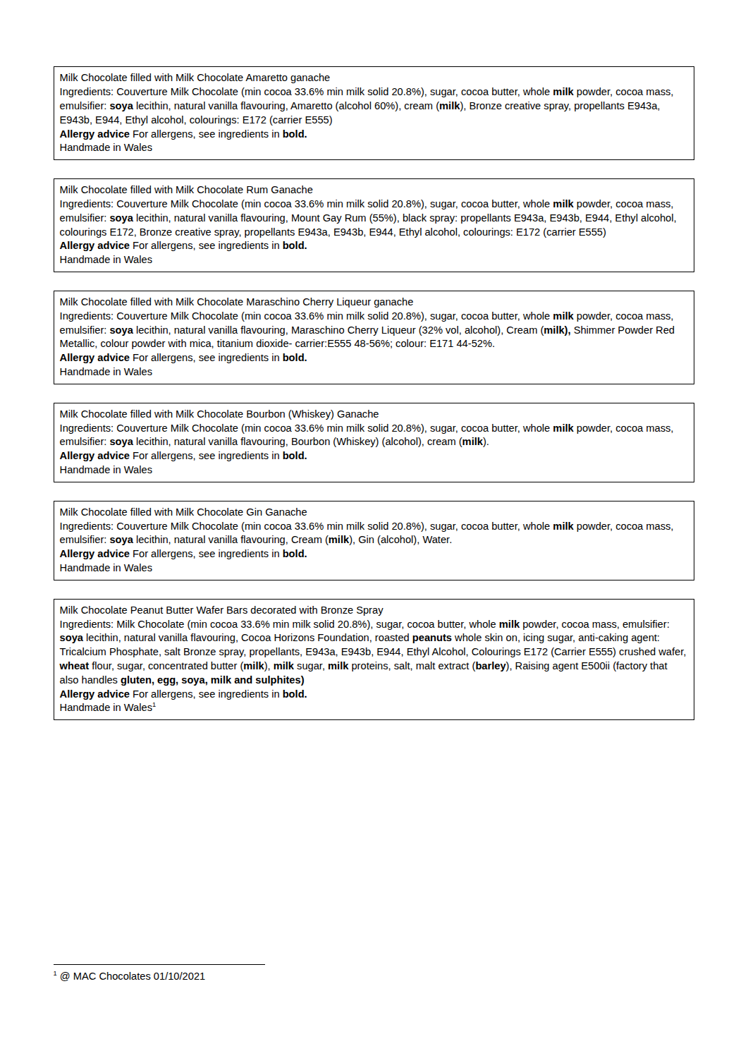Milk Chocolate filled with Milk Chocolate Amaretto ganache
Ingredients: Couverture Milk Chocolate (min cocoa 33.6% min milk solid 20.8%), sugar, cocoa butter, whole milk powder, cocoa mass, emulsifier: soya lecithin, natural vanilla flavouring, Amaretto (alcohol 60%), cream (milk), Bronze creative spray, propellants E943a, E943b, E944, Ethyl alcohol, colourings: E172 (carrier E555)
Allergy advice For allergens, see ingredients in bold.
Handmade in Wales
Milk Chocolate filled with Milk Chocolate Rum Ganache
Ingredients: Couverture Milk Chocolate (min cocoa 33.6% min milk solid 20.8%), sugar, cocoa butter, whole milk powder, cocoa mass, emulsifier: soya lecithin, natural vanilla flavouring, Mount Gay Rum (55%), black spray: propellants E943a, E943b, E944, Ethyl alcohol, colourings E172, Bronze creative spray, propellants E943a, E943b, E944, Ethyl alcohol, colourings: E172 (carrier E555)
Allergy advice For allergens, see ingredients in bold.
Handmade in Wales
Milk Chocolate filled with Milk Chocolate Maraschino Cherry Liqueur ganache
Ingredients: Couverture Milk Chocolate (min cocoa 33.6% min milk solid 20.8%), sugar, cocoa butter, whole milk powder, cocoa mass, emulsifier: soya lecithin, natural vanilla flavouring, Maraschino Cherry Liqueur (32% vol, alcohol), Cream (milk), Shimmer Powder Red Metallic, colour powder with mica, titanium dioxide- carrier:E555 48-56%; colour: E171 44-52%.
Allergy advice For allergens, see ingredients in bold.
Handmade in Wales
Milk Chocolate filled with Milk Chocolate Bourbon (Whiskey) Ganache
Ingredients: Couverture Milk Chocolate (min cocoa 33.6% min milk solid 20.8%), sugar, cocoa butter, whole milk powder, cocoa mass, emulsifier: soya lecithin, natural vanilla flavouring, Bourbon (Whiskey) (alcohol), cream (milk).
Allergy advice For allergens, see ingredients in bold.
Handmade in Wales
Milk Chocolate filled with Milk Chocolate Gin Ganache
Ingredients: Couverture Milk Chocolate (min cocoa 33.6% min milk solid 20.8%), sugar, cocoa butter, whole milk powder, cocoa mass, emulsifier: soya lecithin, natural vanilla flavouring, Cream (milk), Gin (alcohol), Water.
Allergy advice For allergens, see ingredients in bold.
Handmade in Wales
Milk Chocolate Peanut Butter Wafer Bars decorated with Bronze Spray
Ingredients: Milk Chocolate (min cocoa 33.6% min milk solid 20.8%), sugar, cocoa butter, whole milk powder, cocoa mass, emulsifier: soya lecithin, natural vanilla flavouring, Cocoa Horizons Foundation, roasted peanuts whole skin on, icing sugar, anti-caking agent: Tricalcium Phosphate, salt Bronze spray, propellants, E943a, E943b, E944, Ethyl Alcohol, Colourings E172 (Carrier E555) crushed wafer, wheat flour, sugar, concentrated butter (milk), milk sugar, milk proteins, salt, malt extract (barley), Raising agent E500ii (factory that also handles gluten, egg, soya, milk and sulphites)
Allergy advice For allergens, see ingredients in bold.
Handmade in Wales1
1 @ MAC Chocolates 01/10/2021